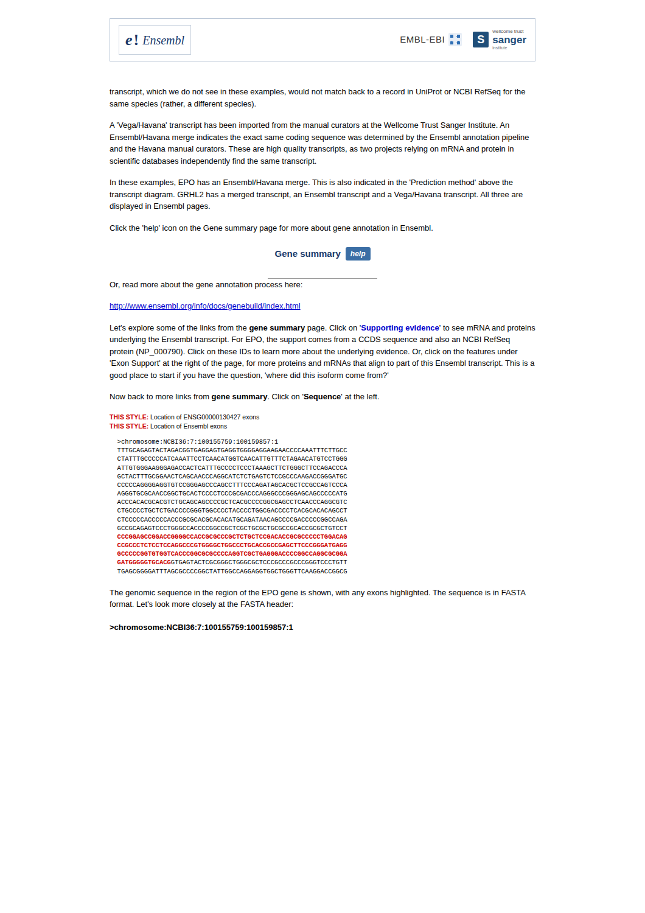e!Ensembl
EMBL-EBI
S
wellcome trust sanger institute
transcript, which we do not see in these examples, would not match back to a record in UniProt or NCBI RefSeq for the same species (rather, a different species).
A 'Vega/Havana' transcript has been imported from the manual curators at the Wellcome Trust Sanger Institute. An Ensembl/Havana merge indicates the exact same coding sequence was determined by the Ensembl annotation pipeline and the Havana manual curators. These are high quality transcripts, as two projects relying on mRNA and protein in scientific databases independently find the same transcript.
In these examples, EPO has an Ensembl/Havana merge. This is also indicated in the 'Prediction method' above the transcript diagram. GRHL2 has a merged transcript, an Ensembl transcript and a Vega/Havana transcript. All three are displayed in Ensembl pages.
Click the 'help' icon on the Gene summary page for more about gene annotation in Ensembl.
Gene summary help
Or, read more about the gene annotation process here:
http://www.ensembl.org/info/docs/genebuild/index.html
Let's explore some of the links from the gene summary page. Click on 'Supporting evidence' to see mRNA and proteins underlying the Ensembl transcript. For EPO, the support comes from a CCDS sequence and also an NCBI RefSeq protein (NP_000790). Click on these IDs to learn more about the underlying evidence. Or, click on the features under 'Exon Support' at the right of the page, for more proteins and mRNAs that align to part of this Ensembl transcript. This is a good place to start if you have the question, 'where did this isoform come from?'
Now back to more links from gene summary. Click on 'Sequence' at the left.
THIS STYLE: Location of ENSG00000130427 exons
THIS STYLE: Location of Ensembl exons
>chromosome:NCBI36:7:100155759:100159857:1 TTTGCAGAGTACTAGACGGTGAGGAGTGAGGTGGGGAGGAAGAACCCCAAATTTCTTGCC CTATTTGCCCCCATCAAATTCCTCAACATGGTCAACATTGTTTCTAGAACATGTCCTGGG ATTGTGGGAAGGGAGACCACTCATTTGCCCCTCCCTAAAGCTTCTGGGCTTCCAGACCCA GCTACTTTGCGGAACTCAGCAACCCAGGCATCTCTGAGTCTCCGCCCAAGACCGGGATGC CCCCCAGGGGAGGTGTCCGGGAGCCCAGCCTTTCCCAGATAGCACGCTCCGCCAGTCCCA AGGGTGCGCAACCGGCTGCACTCCCCTCCCGCGACCCAGGGCCCGGGAGCAGCCCCCATG ACCCACACGCACGTCTGCAGCAGCCCCGCTCACGCCCCGGCGAGCCTCAACCCAGGCGTC CTGCCCCTGCTCTGACCCCGGGTGGCCCCTACCCCTGGCGACCCCTCACGCACACAGCCT CTCCCCCACCCCCACCCGCGCACGCACACATGCAGATAACAGCCCCGACCCCCGGCCAGA GCCGCAGAGTCCCTGGGCCACCCCGGCCGCTCGCTGCGCTGCGCCGCACCGCGCTGTCCT CCCGGAGCCGGACCGGGGCCACCGCGCCCGCTCTGCTCCGACACCGCGCCCCCTGGACAG CCGCCCTCTCCTCCAGGCCCGTGGGGCTGGCCCTGCACCGCCGAGCTTCCCGGGATGAGG GCCCCCGGTGTGGTCACCCGGCGCGCCCCAGGTCGCTGAGGGACCCCGGCCAGGCGCGGA GATGGGGGTGCACGGTGAGTACTCGCGGGCTGGGCGCTCCCGCCCGCCCGGGTCCCTGTT TGAGCGGGGATTTAGCGCCCCGGCTATTGGCCAGGAGGTGGCTGGGTTCAAGGACCGGCG
The genomic sequence in the region of the EPO gene is shown, with any exons highlighted. The sequence is in FASTA format. Let's look more closely at the FASTA header:
>chromosome:NCBI36:7:100155759:100159857:1